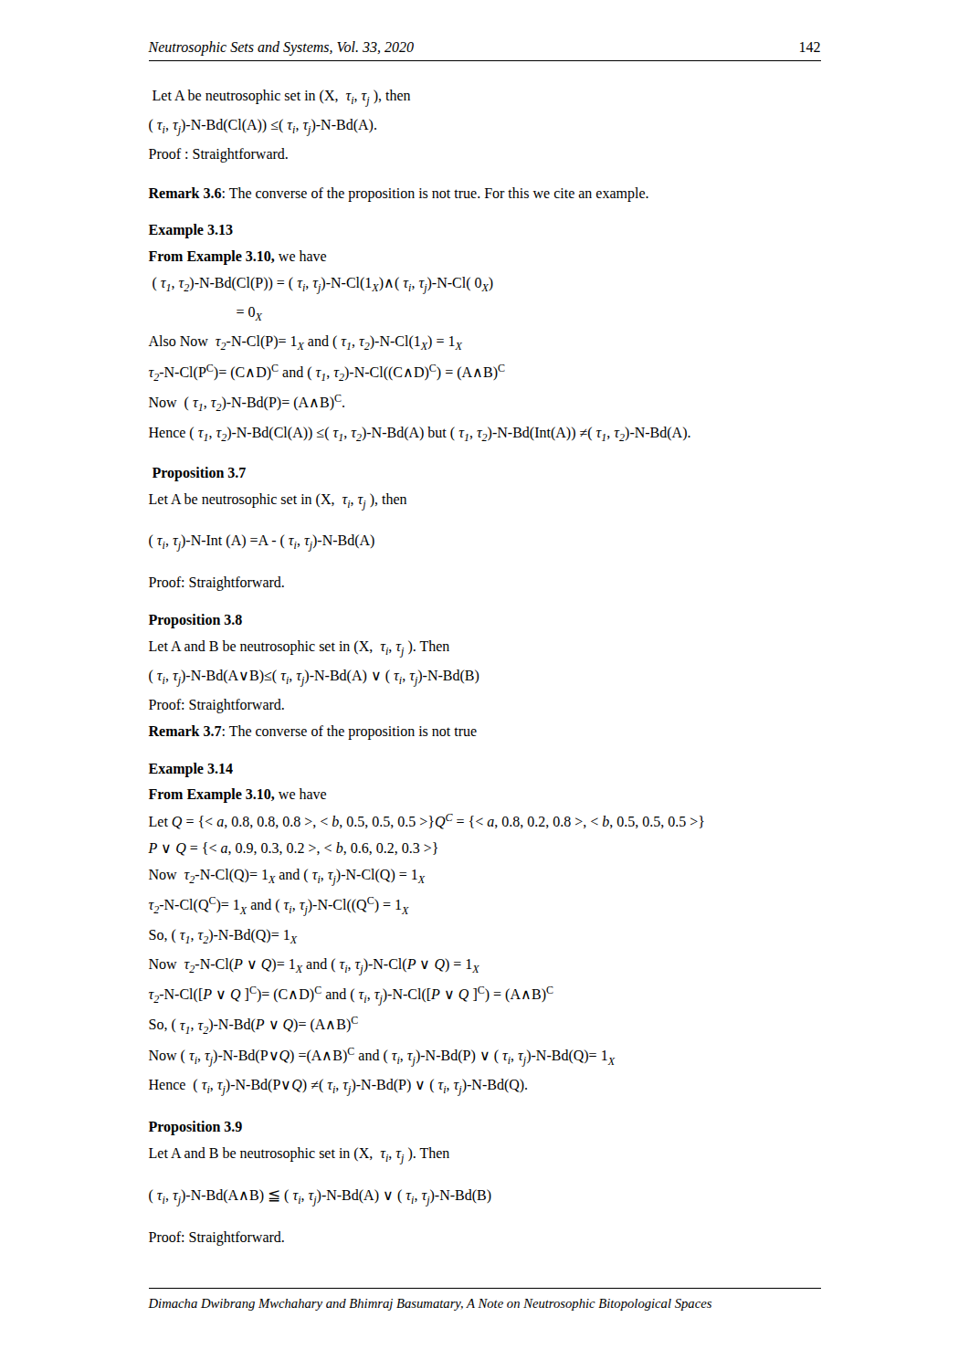Neutrosophic Sets and Systems, Vol. 33, 2020 142
Let A be neutrosophic set in (X, τi, τj ), then
( τi, τj)-N-Bd(Cl(A)) ≤( τi, τj)-N-Bd(A).
Proof : Straightforward.
Remark 3.6: The converse of the proposition is not true. For this we cite an example.
Example 3.13
From Example 3.10, we have
( τ1, τ2)-N-Bd(Cl(P)) = ( τi, τj)-N-Cl(1X)∧( τi, τj)-N-Cl( 0X)
= 0X
Also Now τ2-N-Cl(P)= 1X and ( τ1, τ2)-N-Cl(1X) = 1X
τ2-N-Cl(PC)= (C∧D)C and ( τ1, τ2)-N-Cl((C∧D)C) = (A∧B)C
Now ( τ1, τ2)-N-Bd(P)= (A∧B)C.
Hence ( τ1, τ2)-N-Bd(Cl(A)) ≤( τ1, τ2)-N-Bd(A) but ( τ1, τ2)-N-Bd(Int(A)) ≠( τ1, τ2)-N-Bd(A).
Proposition 3.7
Let A be neutrosophic set in (X, τi, τj ), then
( τi, τj)-N-Int (A) =A - ( τi, τj)-N-Bd(A)
Proof: Straightforward.
Proposition 3.8
Let A and B be neutrosophic set in (X, τi, τj ). Then
( τi, τj)-N-Bd(A∨B)≤( τi, τj)-N-Bd(A) ∨ ( τi, τj)-N-Bd(B)
Proof: Straightforward.
Remark 3.7: The converse of the proposition is not true
Example 3.14
From Example 3.10, we have
Let Q = {< a, 0.8, 0.8, 0.8 >, < b, 0.5, 0.5, 0.5 >}QC = {< a, 0.8, 0.2, 0.8 >, < b, 0.5, 0.5, 0.5 >}
P ∨ Q = {< a, 0.9, 0.3, 0.2 >, < b, 0.6, 0.2, 0.3 >}
Now τ2-N-Cl(Q)= 1X and ( τi, τj)-N-Cl(Q) = 1X
τ2-N-Cl(QC)= 1X and ( τi, τj)-N-Cl((QC) = 1X
So, ( τ1, τ2)-N-Bd(Q)= 1X
Now τ2-N-Cl(P ∨ Q)= 1X and ( τi, τj)-N-Cl(P ∨ Q) = 1X
τ2-N-Cl([P ∨ Q ]C)= (C∧D)C and ( τi, τj)-N-Cl([P ∨ Q ]C) = (A∧B)C
So, ( τ1, τ2)-N-Bd(P ∨ Q)= (A∧B)C
Now ( τi, τj)-N-Bd(P∨Q) =(A∧B)C and ( τi, τj)-N-Bd(P) ∨ ( τi, τj)-N-Bd(Q)= 1X
Hence ( τi, τj)-N-Bd(P∨Q) ≠( τi, τj)-N-Bd(P) ∨ ( τi, τj)-N-Bd(Q).
Proposition 3.9
Let A and B be neutrosophic set in (X, τi, τj ). Then
( τi, τj)-N-Bd(A∧B) ≦ ( τi, τj)-N-Bd(A) ∨ ( τi, τj)-N-Bd(B)
Proof: Straightforward.
Dimacha Dwibrang Mwchahary and Bhimraj Basumatary, A Note on Neutrosophic Bitopological Spaces